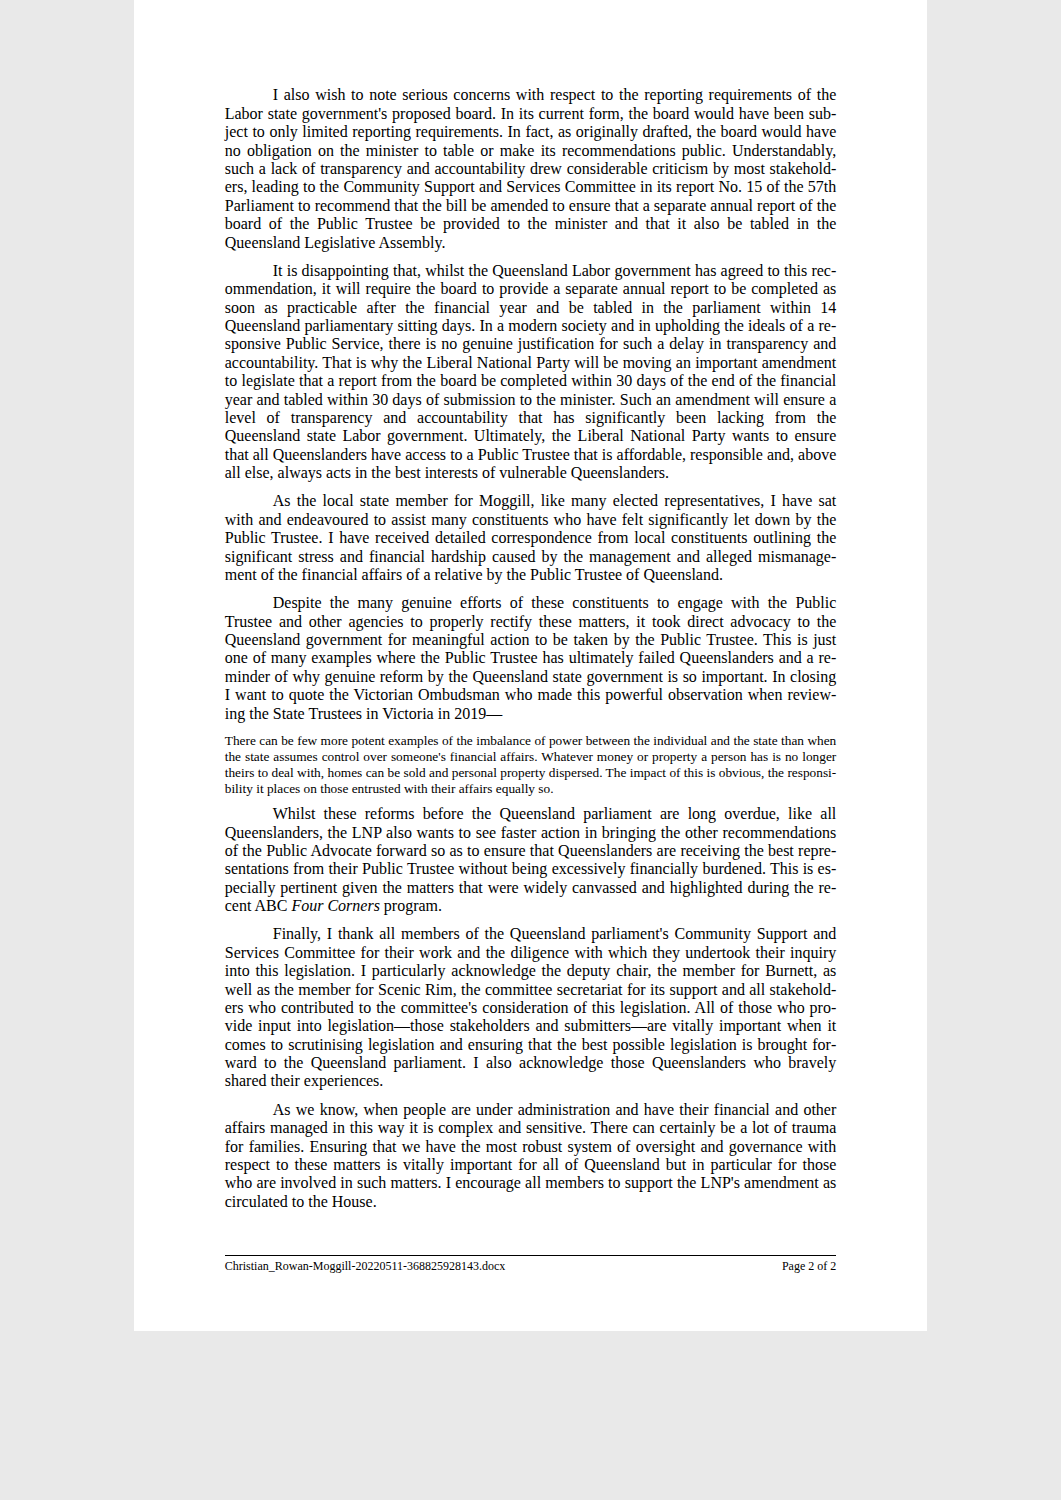I also wish to note serious concerns with respect to the reporting requirements of the Labor state government's proposed board. In its current form, the board would have been subject to only limited reporting requirements. In fact, as originally drafted, the board would have no obligation on the minister to table or make its recommendations public. Understandably, such a lack of transparency and accountability drew considerable criticism by most stakeholders, leading to the Community Support and Services Committee in its report No. 15 of the 57th Parliament to recommend that the bill be amended to ensure that a separate annual report of the board of the Public Trustee be provided to the minister and that it also be tabled in the Queensland Legislative Assembly.
It is disappointing that, whilst the Queensland Labor government has agreed to this recommendation, it will require the board to provide a separate annual report to be completed as soon as practicable after the financial year and be tabled in the parliament within 14 Queensland parliamentary sitting days. In a modern society and in upholding the ideals of a responsive Public Service, there is no genuine justification for such a delay in transparency and accountability. That is why the Liberal National Party will be moving an important amendment to legislate that a report from the board be completed within 30 days of the end of the financial year and tabled within 30 days of submission to the minister. Such an amendment will ensure a level of transparency and accountability that has significantly been lacking from the Queensland state Labor government. Ultimately, the Liberal National Party wants to ensure that all Queenslanders have access to a Public Trustee that is affordable, responsible and, above all else, always acts in the best interests of vulnerable Queenslanders.
As the local state member for Moggill, like many elected representatives, I have sat with and endeavoured to assist many constituents who have felt significantly let down by the Public Trustee. I have received detailed correspondence from local constituents outlining the significant stress and financial hardship caused by the management and alleged mismanagement of the financial affairs of a relative by the Public Trustee of Queensland.
Despite the many genuine efforts of these constituents to engage with the Public Trustee and other agencies to properly rectify these matters, it took direct advocacy to the Queensland government for meaningful action to be taken by the Public Trustee. This is just one of many examples where the Public Trustee has ultimately failed Queenslanders and a reminder of why genuine reform by the Queensland state government is so important. In closing I want to quote the Victorian Ombudsman who made this powerful observation when reviewing the State Trustees in Victoria in 2019—
There can be few more potent examples of the imbalance of power between the individual and the state than when the state assumes control over someone's financial affairs. Whatever money or property a person has is no longer theirs to deal with, homes can be sold and personal property dispersed. The impact of this is obvious, the responsibility it places on those entrusted with their affairs equally so.
Whilst these reforms before the Queensland parliament are long overdue, like all Queenslanders, the LNP also wants to see faster action in bringing the other recommendations of the Public Advocate forward so as to ensure that Queenslanders are receiving the best representations from their Public Trustee without being excessively financially burdened. This is especially pertinent given the matters that were widely canvassed and highlighted during the recent ABC Four Corners program.
Finally, I thank all members of the Queensland parliament's Community Support and Services Committee for their work and the diligence with which they undertook their inquiry into this legislation. I particularly acknowledge the deputy chair, the member for Burnett, as well as the member for Scenic Rim, the committee secretariat for its support and all stakeholders who contributed to the committee's consideration of this legislation. All of those who provide input into legislation—those stakeholders and submitters—are vitally important when it comes to scrutinising legislation and ensuring that the best possible legislation is brought forward to the Queensland parliament. I also acknowledge those Queenslanders who bravely shared their experiences.
As we know, when people are under administration and have their financial and other affairs managed in this way it is complex and sensitive. There can certainly be a lot of trauma for families. Ensuring that we have the most robust system of oversight and governance with respect to these matters is vitally important for all of Queensland but in particular for those who are involved in such matters. I encourage all members to support the LNP's amendment as circulated to the House.
Christian_Rowan-Moggill-20220511-368825928143.docx Page 2 of 2